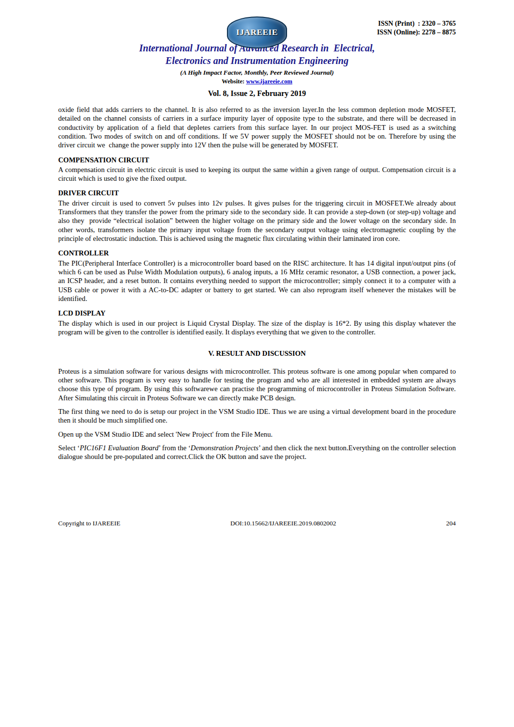IJAREEIE
ISSN (Print) : 2320 – 3765
ISSN (Online): 2278 – 8875
International Journal of Advanced Research in Electrical,
Electronics and Instrumentation Engineering
(A High Impact Factor, Monthly, Peer Reviewed Journal)
Website: www.ijareeie.com
Vol. 8, Issue 2, February 2019
oxide field that adds carriers to the channel. It is also referred to as the inversion layer.In the less common depletion mode MOSFET, detailed on the channel consists of carriers in a surface impurity layer of opposite type to the substrate, and there will be decreased in conductivity by application of a field that depletes carriers from this surface layer. In our project MOS-FET is used as a switching condition. Two modes of switch on and off conditions. If we 5V power supply the MOSFET should not be on. Therefore by using the driver circuit we change the power supply into 12V then the pulse will be generated by MOSFET.
COMPENSATION CIRCUIT
A compensation circuit in electric circuit is used to keeping its output the same within a given range of output. Compensation circuit is a circuit which is used to give the fixed output.
DRIVER CIRCUIT
The driver circuit is used to convert 5v pulses into 12v pulses. It gives pulses for the triggering circuit in MOSFET.We already about Transformers that they transfer the power from the primary side to the secondary side. It can provide a step-down (or step-up) voltage and also they provide “electrical isolation” between the higher voltage on the primary side and the lower voltage on the secondary side. In other words, transformers isolate the primary input voltage from the secondary output voltage using electromagnetic coupling by the principle of electrostatic induction. This is achieved using the magnetic flux circulating within their laminated iron core.
CONTROLLER
The PIC(Peripheral Interface Controller) is a microcontroller board based on the RISC architecture. It has 14 digital input/output pins (of which 6 can be used as Pulse Width Modulation outputs), 6 analog inputs, a 16 MHz ceramic resonator, a USB connection, a power jack, an ICSP header, and a reset button. It contains everything needed to support the microcontroller; simply connect it to a computer with a USB cable or power it with a AC-to-DC adapter or battery to get started. We can also reprogram itself whenever the mistakes will be identified.
LCD DISPLAY
The display which is used in our project is Liquid Crystal Display. The size of the display is 16*2. By using this display whatever the program will be given to the controller is identified easily. It displays everything that we given to the controller.
V. RESULT AND DISCUSSION
Proteus is a simulation software for various designs with microcontroller. This proteus software is one among popular when compared to other software. This program is very easy to handle for testing the program and who are all interested in embedded system are always choose this type of program. By using this softwarewe can practise the programming of microcontroller in Proteus Simulation Software. After Simulating this circuit in Proteus Software we can directly make PCB design.
The first thing we need to do is setup our project in the VSM Studio IDE. Thus we are using a virtual development board in the procedure then it should be much simplified one.
Open up the VSM Studio IDE and select 'New Project' from the File Menu.
Select ‘PIC16F1 Evaluation Board’ from the ‘Demonstration Projects’ and then click the next button.Everything on the controller selection dialogue should be pre-populated and correct.Click the OK button and save the project.
Copyright to IJAREEIE
DOI:10.15662/IJAREEIE.2019.0802002
204